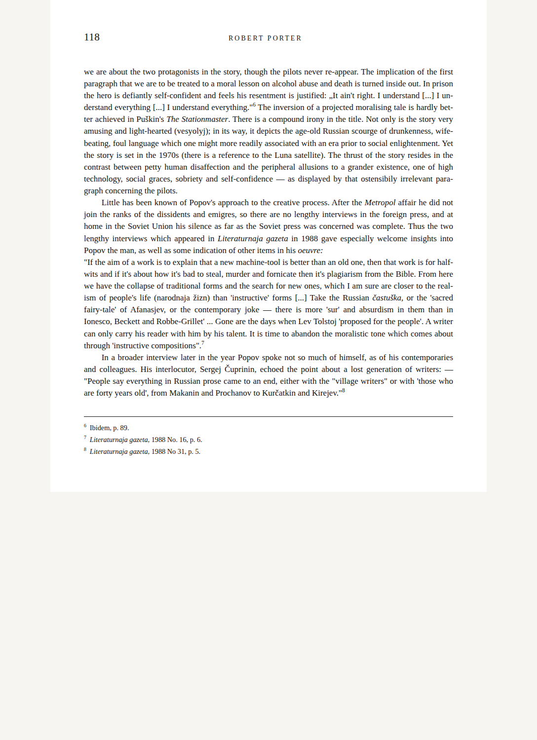118 Robert Porter
we are about the two protagonists in the story, though the pilots never re-appear. The implication of the first paragraph that we are to be treated to a moral lesson on alcohol abuse and death is turned inside out. In prison the hero is defiantly self-confident and feels his resentment is justified: „It ain't right. I understand [...] I understand everything [...] I understand everything."6 The inversion of a projected moralising tale is hardly better achieved in Puškin's The Stationmaster. There is a compound irony in the title. Not only is the story very amusing and light-hearted (vesyolyj); in its way, it depicts the age-old Russian scourge of drunkenness, wife-beating, foul language which one might more readily associated with an era prior to social enlightenment. Yet the story is set in the 1970s (there is a reference to the Luna satellite). The thrust of the story resides in the contrast between petty human disaffection and the peripheral allusions to a grander existence, one of high technology, social graces, sobriety and self-confidence — as displayed by that ostensibily irrelevant paragraph concerning the pilots.
Little has been known of Popov's approach to the creative process. After the Metropol affair he did not join the ranks of the dissidents and emigres, so there are no lengthy interviews in the foreign press, and at home in the Soviet Union his silence as far as the Soviet press was concerned was complete. Thus the two lengthy interviews which appeared in Literaturnaja gazeta in 1988 gave especially welcome insights into Popov the man, as well as some indication of other items in his oeuvre:
"If the aim of a work is to explain that a new machine-tool is better than an old one, then that work is for half-wits and if it's about how it's bad to steal, murder and fornicate then it's plagiarism from the Bible. From here we have the collapse of traditional forms and the search for new ones, which I am sure are closer to the realism of people's life (narodnaja žizn) than 'instructive' forms [...] Take the Russian častuška, or the 'sacred fairy-tale' of Afanasjev, or the contemporary joke — there is more 'sur' and absurdism in them than in Ionesco, Beckett and Robbe-Grillet' ... Gone are the days when Lev Tolstoj 'proposed for the people'. A writer can only carry his reader with him by his talent. It is time to abandon the moralistic tone which comes about through 'instructive compositions".7
In a broader interview later in the year Popov spoke not so much of himself, as of his contemporaries and colleagues. His interlocutor, Sergej Čuprinin, echoed the point about a lost generation of writers: — "People say everything in Russian prose came to an end, either with the "village writers" or with 'those who are forty years old', from Makanin and Prochanov to Kurčatkin and Kirejev."8
6 Ibidem, p. 89.
7 Literaturnaja gazeta, 1988 No. 16, p. 6.
8 Literaturnaja gazeta, 1988 No 31, p. 5.